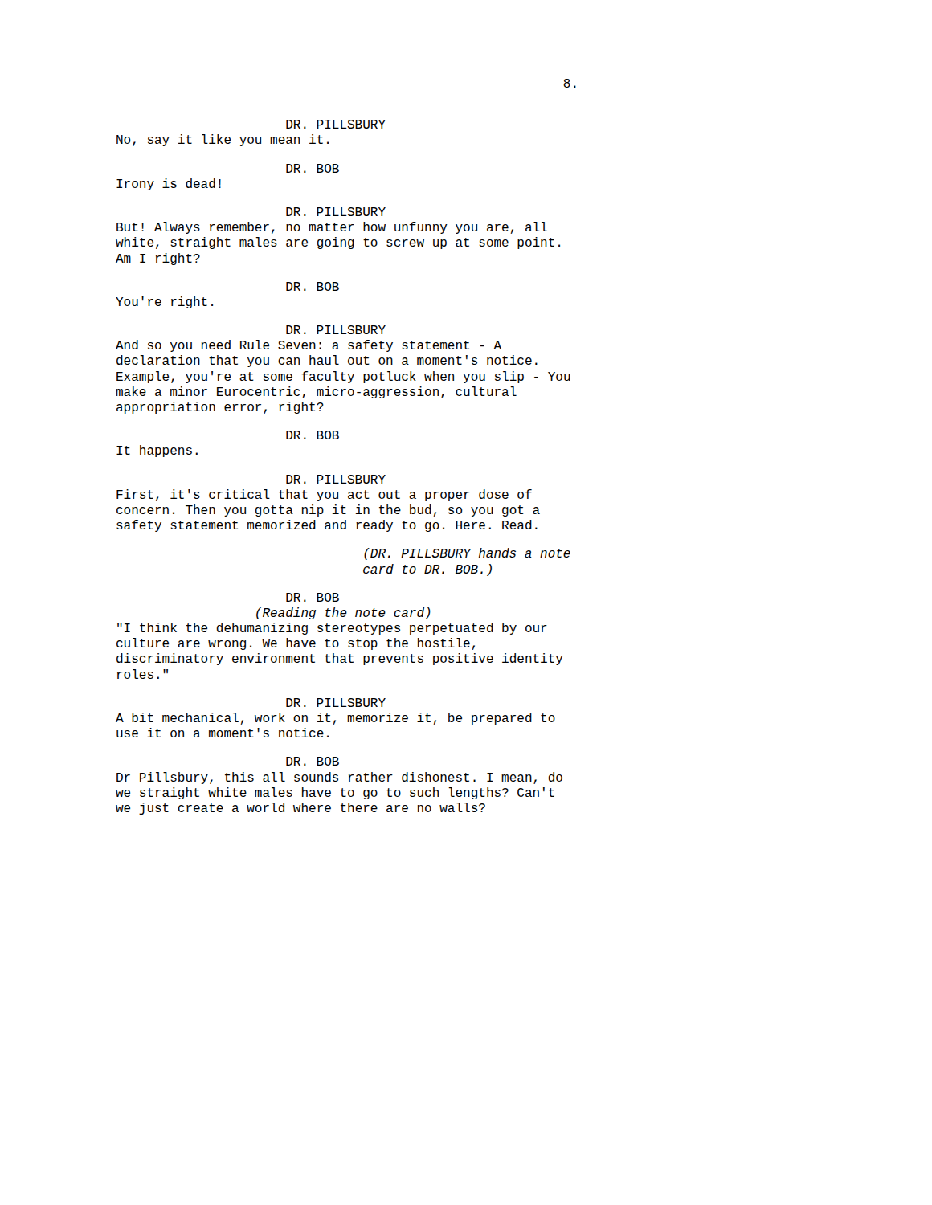8.
DR. PILLSBURY
No, say it like you mean it.
DR. BOB
Irony is dead!
DR. PILLSBURY
But! Always remember, no matter how unfunny you are, all white, straight males are going to screw up at some point. Am I right?
DR. BOB
You're right.
DR. PILLSBURY
And so you need Rule Seven: a safety statement - A declaration that you can haul out on a moment's notice. Example, you're at some faculty potluck when you slip - You make a minor Eurocentric, micro-aggression, cultural appropriation error, right?
DR. BOB
It happens.
DR. PILLSBURY
First, it's critical that you act out a proper dose of concern. Then you gotta nip it in the bud, so you got a safety statement memorized and ready to go. Here. Read.
(DR. PILLSBURY hands a note card to DR. BOB.)
DR. BOB
(Reading the note card)
"I think the dehumanizing stereotypes perpetuated by our culture are wrong. We have to stop the hostile, discriminatory environment that prevents positive identity roles."
DR. PILLSBURY
A bit mechanical, work on it, memorize it, be prepared to use it on a moment's notice.
DR. BOB
Dr Pillsbury, this all sounds rather dishonest. I mean, do we straight white males have to go to such lengths? Can't we just create a world where there are no walls?